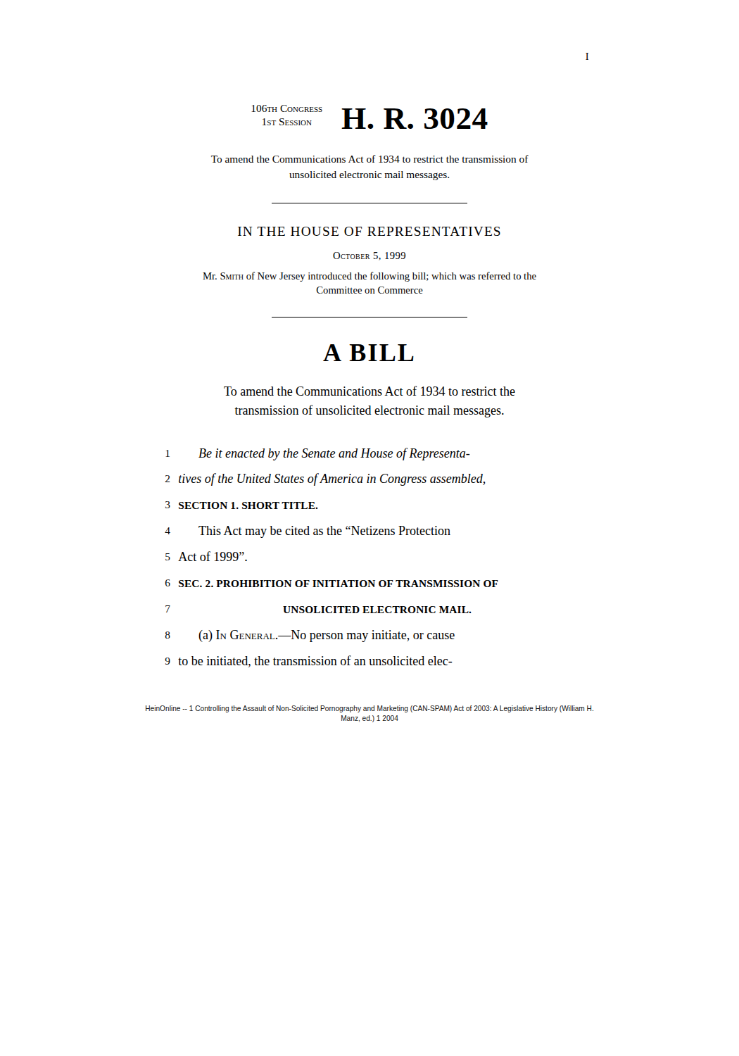I
106th Congress
1st Session
H. R. 3024
To amend the Communications Act of 1934 to restrict the transmission of unsolicited electronic mail messages.
IN THE HOUSE OF REPRESENTATIVES
October 5, 1999
Mr. Smith of New Jersey introduced the following bill; which was referred to the Committee on Commerce
A BILL
To amend the Communications Act of 1934 to restrict the transmission of unsolicited electronic mail messages.
Be it enacted by the Senate and House of Representa-
tives of the United States of America in Congress assembled,
SECTION 1. SHORT TITLE.
This Act may be cited as the “Netizens Protection
Act of 1999”.
SEC. 2. PROHIBITION OF INITIATION OF TRANSMISSION OF
UNSOLICITED ELECTRONIC MAIL.
(a) In General.—No person may initiate, or cause
to be initiated, the transmission of an unsolicited elec-
HeinOnline -- 1 Controlling the Assault of Non-Solicited Pornography and Marketing (CAN-SPAM) Act of 2003: A Legislative History (William H.
Manz, ed.) 1 2004